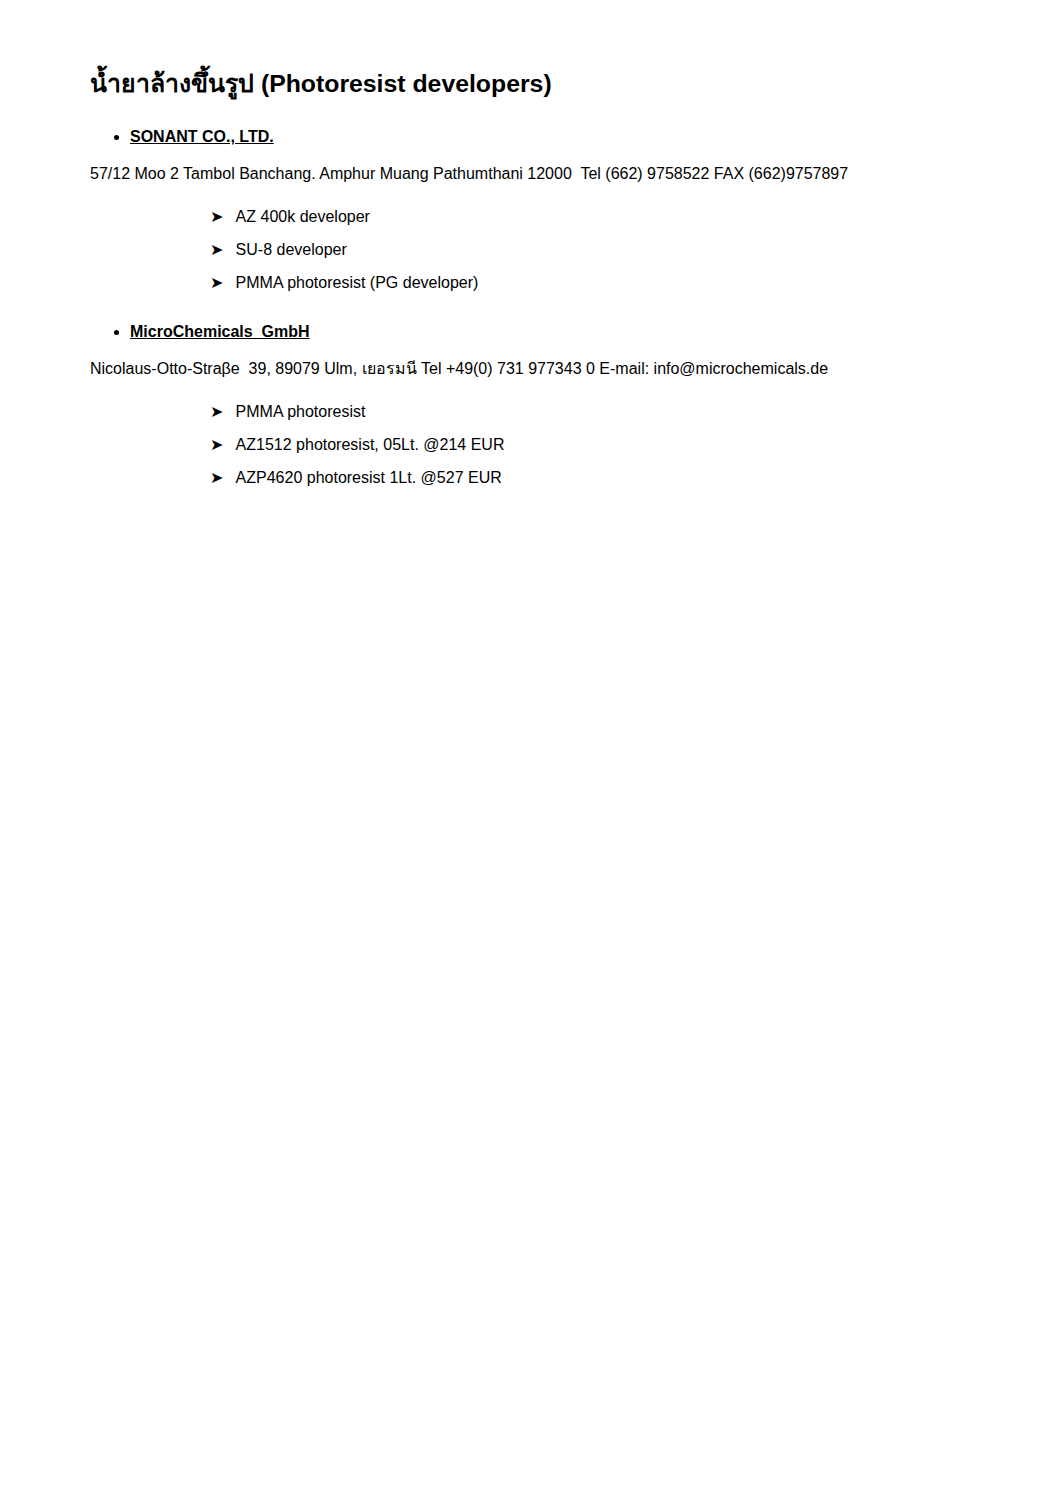น้ำยาล้างขึ้นรูป (Photoresist developers)
SONANT CO., LTD.
57/12 Moo 2 Tambol Banchang. Amphur Muang Pathumthani 12000 Tel (662) 9758522 FAX (662)9757897
AZ 400k developer
SU-8 developer
PMMA photoresist (PG developer)
MicroChemicals GmbH
Nicolaus-Otto-Straβe 39, 89079 Ulm, เยอรมนี Tel +49(0) 731 977343 0 E-mail: info@microchemicals.de
PMMA photoresist
AZ1512 photoresist, 05Lt. @214 EUR
AZP4620 photoresist 1Lt. @527 EUR